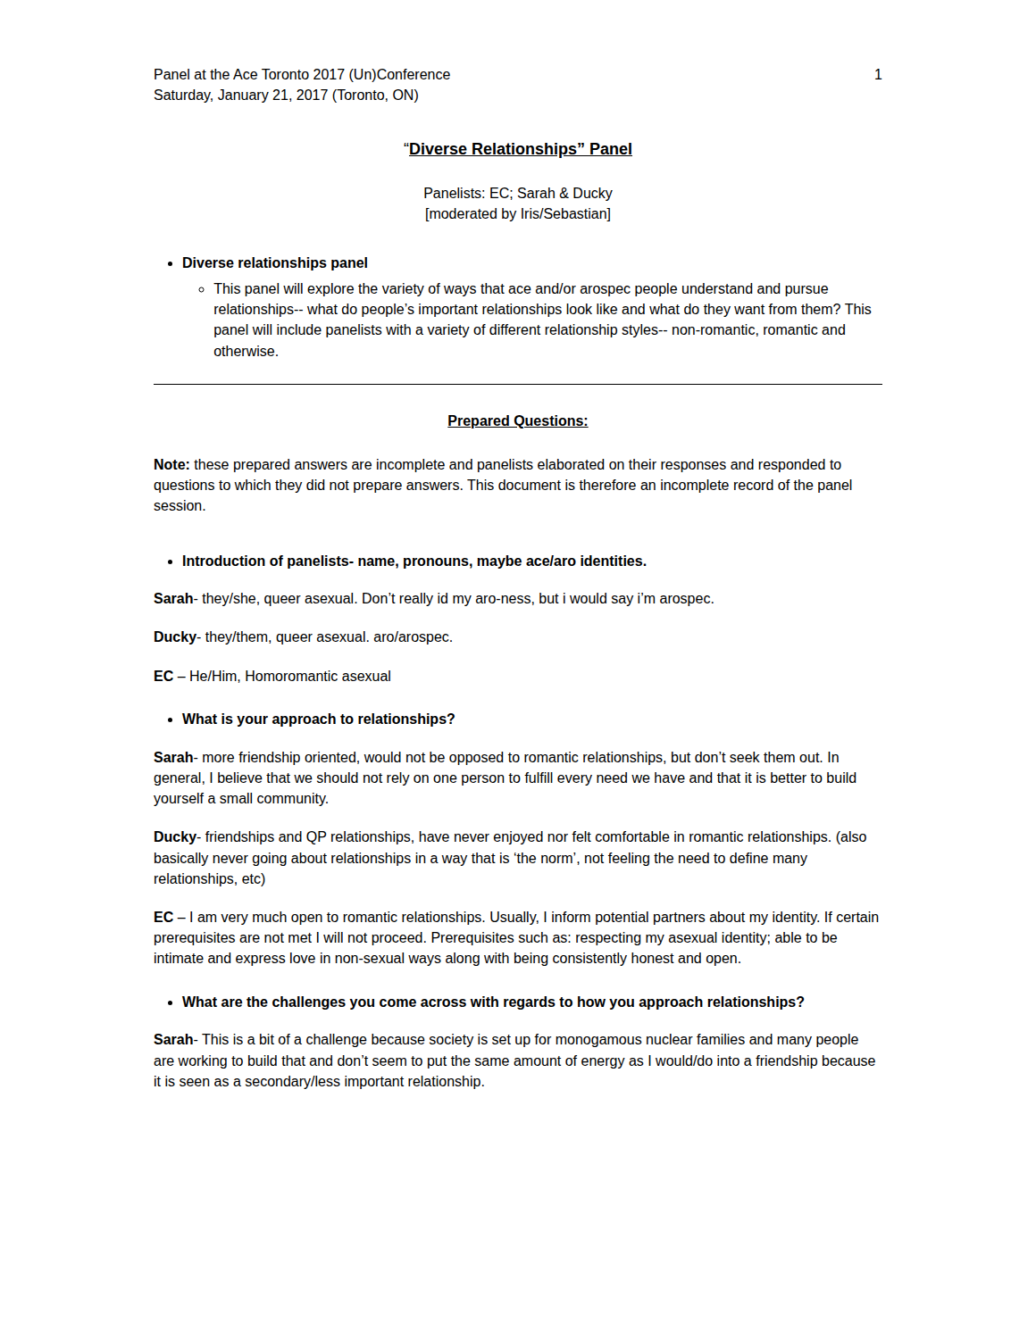Panel at the Ace Toronto 2017 (Un)Conference
Saturday, January 21, 2017 (Toronto, ON)
1
“Diverse Relationships” Panel
Panelists: EC; Sarah & Ducky
[moderated by Iris/Sebastian]
Diverse relationships panel
This panel will explore the variety of ways that ace and/or arospec people understand and pursue relationships-- what do people’s important relationships look like and what do they want from them? This panel will include panelists with a variety of different relationship styles-- non-romantic, romantic and otherwise.
Prepared Questions:
Note: these prepared answers are incomplete and panelists elaborated on their responses and responded to questions to which they did not prepare answers. This document is therefore an incomplete record of the panel session.
Introduction of panelists- name, pronouns, maybe ace/aro identities.
Sarah- they/she, queer asexual. Don’t really id my aro-ness, but i would say i’m arospec.
Ducky- they/them, queer asexual. aro/arospec.
EC – He/Him, Homoromantic asexual
What is your approach to relationships?
Sarah- more friendship oriented, would not be opposed to romantic relationships, but don’t seek them out. In general, I believe that we should not rely on one person to fulfill every need we have and that it is better to build yourself a small community.
Ducky- friendships and QP relationships, have never enjoyed nor felt comfortable in romantic relationships. (also basically never going about relationships in a way that is ‘the norm’, not feeling the need to define many relationships, etc)
EC – I am very much open to romantic relationships. Usually, I inform potential partners about my identity. If certain prerequisites are not met I will not proceed. Prerequisites such as: respecting my asexual identity; able to be intimate and express love in non-sexual ways along with being consistently honest and open.
What are the challenges you come across with regards to how you approach relationships?
Sarah- This is a bit of a challenge because society is set up for monogamous nuclear families and many people are working to build that and don’t seem to put the same amount of energy as I would/do into a friendship because it is seen as a secondary/less important relationship.